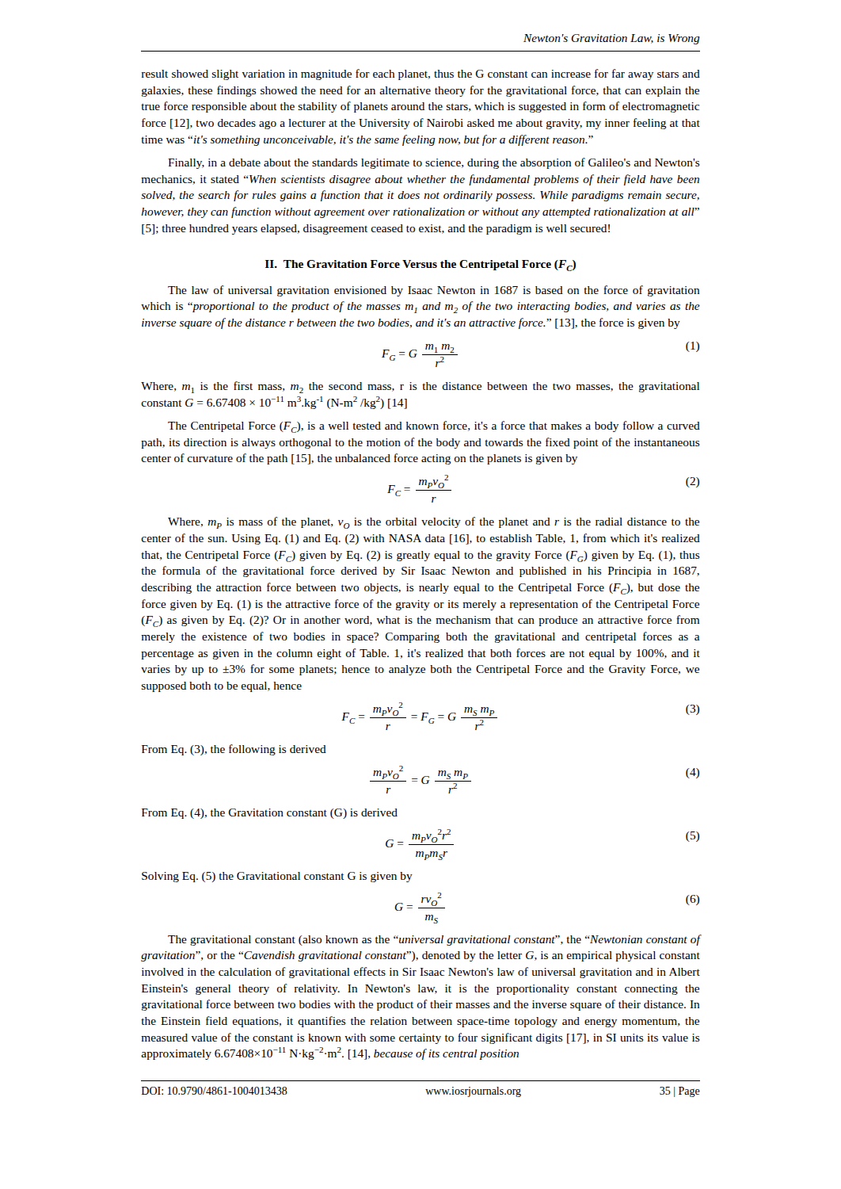Newton's Gravitation Law, is Wrong
result showed slight variation in magnitude for each planet, thus the G constant can increase for far away stars and galaxies, these findings showed the need for an alternative theory for the gravitational force, that can explain the true force responsible about the stability of planets around the stars, which is suggested in form of electromagnetic force [12], two decades ago a lecturer at the University of Nairobi asked me about gravity, my inner feeling at that time was “it's something unconceivable, it's the same feeling now, but for a different reason.”
Finally, in a debate about the standards legitimate to science, during the absorption of Galileo's and Newton's mechanics, it stated “When scientists disagree about whether the fundamental problems of their field have been solved, the search for rules gains a function that it does not ordinarily possess. While paradigms remain secure, however, they can function without agreement over rationalization or without any attempted rationalization at all” [5]; three hundred years elapsed, disagreement ceased to exist, and the paradigm is well secured!
II. The Gravitation Force Versus the Centripetal Force (FC)
The law of universal gravitation envisioned by Isaac Newton in 1687 is based on the force of gravitation which is “proportional to the product of the masses m1 and m2 of the two interacting bodies, and varies as the inverse square of the distance r between the two bodies, and it's an attractive force.” [13], the force is given by
FG = G m1 m2 r2 (1)
Where, m1 is the first mass, m2 the second mass, r is the distance between the two masses, the gravitational constant G = 6.67408 × 10−11 m3.kg-1 (N-m2 /kg2) [14]
The Centripetal Force (FC), is a well tested and known force, it's a force that makes a body follow a curved path, its direction is always orthogonal to the motion of the body and towards the fixed point of the instantaneous center of curvature of the path [15], the unbalanced force acting on the planets is given by
FC = mPvO2 r (2)
Where, mP is mass of the planet, vO is the orbital velocity of the planet and r is the radial distance to the center of the sun. Using Eq. (1) and Eq. (2) with NASA data [16], to establish Table, 1, from which it's realized that, the Centripetal Force (FC) given by Eq. (2) is greatly equal to the gravity Force (FG) given by Eq. (1), thus the formula of the gravitational force derived by Sir Isaac Newton and published in his Principia in 1687, describing the attraction force between two objects, is nearly equal to the Centripetal Force (FC), but dose the force given by Eq. (1) is the attractive force of the gravity or its merely a representation of the Centripetal Force (FC) as given by Eq. (2)? Or in another word, what is the mechanism that can produce an attractive force from merely the existence of two bodies in space? Comparing both the gravitational and centripetal forces as a percentage as given in the column eight of Table. 1, it's realized that both forces are not equal by 100%, and it varies by up to ±3% for some planets; hence to analyze both the Centripetal Force and the Gravity Force, we supposed both to be equal, hence
FC = mPvO2 r = FG = G mS mP r2 (3)
From Eq. (3), the following is derived
mPvO2 r = G mS mP r2 (4)
From Eq. (4), the Gravitation constant (G) is derived
G = mPvO2r2 mPmSr (5)
Solving Eq. (5) the Gravitational constant G is given by
G = rvO2 mS (6)
The gravitational constant (also known as the “universal gravitational constant”, the “Newtonian constant of gravitation”, or the “Cavendish gravitational constant”), denoted by the letter G, is an empirical physical constant involved in the calculation of gravitational effects in Sir Isaac Newton's law of universal gravitation and in Albert Einstein's general theory of relativity. In Newton's law, it is the proportionality constant connecting the gravitational force between two bodies with the product of their masses and the inverse square of their distance. In the Einstein field equations, it quantifies the relation between space-time topology and energy momentum, the measured value of the constant is known with some certainty to four significant digits [17], in SI units its value is approximately 6.67408×10−11 N·kg−2·m2. [14], because of its central position
DOI: 10.9790/4861-1004013438 www.iosrjournals.org 35 | Page